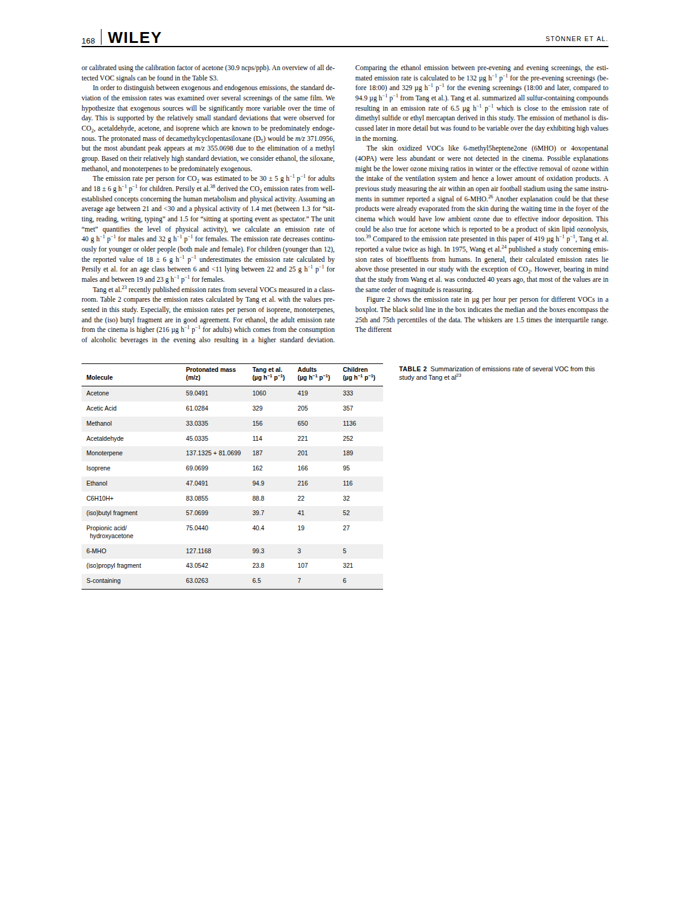168
WILEY
Stönner et al.
or calibrated using the calibration factor of acetone (30.9 ncps/ppb). An overview of all detected VOC signals can be found in the Table S3.
In order to distinguish between exogenous and endogenous emissions, the standard deviation of the emission rates was examined over several screenings of the same film. We hypothesize that exogenous sources will be significantly more variable over the time of day. This is supported by the relatively small standard deviations that were observed for CO2, acetaldehyde, acetone, and isoprene which are known to be predominately endogenous. The protonated mass of decamethylcyclopentasiloxane (D5) would be m/z 371.0956, but the most abundant peak appears at m/z 355.0698 due to the elimination of a methyl group. Based on their relatively high standard deviation, we consider ethanol, the siloxane, methanol, and monoterpenes to be predominately exogenous.
The emission rate per person for CO2 was estimated to be 30 ± 5 g h−1 p−1 for adults and 18 ± 6 g h−1 p−1 for children. Persily et al.38 derived the CO2 emission rates from well-established concepts concerning the human metabolism and physical activity. Assuming an average age between 21 and <30 and a physical activity of 1.4 met (between 1.3 for “sitting, reading, writing, typing” and 1.5 for “sitting at sporting event as spectator.” The unit “met” quantifies the level of physical activity), we calculate an emission rate of 40 g h−1 p−1 for males and 32 g h−1 p−1 for females. The emission rate decreases continuously for younger or older people (both male and female). For children (younger than 12), the reported value of 18 ± 6 g h−1 p−1 underestimates the emission rate calculated by Persily et al. for an age class between 6 and <11 lying between 22 and 25 g h−1 p−1 for males and between 19 and 23 g h−1 p−1 for females.
Tang et al.23 recently published emission rates from several VOCs measured in a classroom. Table 2 compares the emission rates calculated by Tang et al. with the values presented in this study. Especially, the emission rates per person of isoprene, monoterpenes, and the (iso) butyl fragment are in good agreement. For ethanol, the adult emission rate from the cinema is higher (216 µg h−1 p−1 for adults) which comes from the consumption of alcoholic beverages in the evening also resulting in a higher standard deviation. Comparing the ethanol emission between pre-evening and evening screenings, the estimated emission rate is calculated to be 132 µg h−1 p−1 for the pre-evening screenings (before 18:00) and 329 µg h−1 p−1 for the evening screenings (18:00 and later, compared to 94.9 µg h−1 p−1 from Tang et al.). Tang et al. summarized all sulfur-containing compounds resulting in an emission rate of 6.5 µg h−1 p−1 which is close to the emission rate of dimethyl sulfide or ethyl mercaptan derived in this study. The emission of methanol is discussed later in more detail but was found to be variable over the day exhibiting high values in the morning.
The skin oxidized VOCs like 6-methyl5heptene2one (6MHO) or 4oxopentanal (4OPA) were less abundant or were not detected in the cinema. Possible explanations might be the lower ozone mixing ratios in winter or the effective removal of ozone within the intake of the ventilation system and hence a lower amount of oxidation products. A previous study measuring the air within an open air football stadium using the same instruments in summer reported a signal of 6-MHO.26 Another explanation could be that these products were already evaporated from the skin during the waiting time in the foyer of the cinema which would have low ambient ozone due to effective indoor deposition. This could be also true for acetone which is reported to be a product of skin lipid ozonolysis, too.39 Compared to the emission rate presented in this paper of 419 µg h−1 p−1, Tang et al. reported a value twice as high. In 1975, Wang et al.24 published a study concerning emission rates of bioeffluents from humans. In general, their calculated emission rates lie above those presented in our study with the exception of CO2. However, bearing in mind that the study from Wang et al. was conducted 40 years ago, that most of the values are in the same order of magnitude is reassuring.
Figure 2 shows the emission rate in µg per hour per person for different VOCs in a boxplot. The black solid line in the box indicates the median and the boxes encompass the 25th and 75th percentiles of the data. The whiskers are 1.5 times the interquartile range. The different
| Molecule | Protonated mass (m/z) | Tang et al. (µg h −1 p −1 ) | Adults (µg h −1 p −1 ) | Children (µg h −1 p −1 ) |
| --- | --- | --- | --- | --- |
| Acetone | 59.0491 | 1060 | 419 | 333 |
| Acetic Acid | 61.0284 | 329 | 205 | 357 |
| Methanol | 33.0335 | 156 | 650 | 1136 |
| Acetaldehyde | 45.0335 | 114 | 221 | 252 |
| Monoterpene | 137.1325 + 81.0699 | 187 | 201 | 189 |
| Isoprene | 69.0699 | 162 | 166 | 95 |
| Ethanol | 47.0491 | 94.9 | 216 | 116 |
| C6H10H+ | 83.0855 | 88.8 | 22 | 32 |
| (iso)butyl fragment | 57.0699 | 39.7 | 41 | 52 |
| Propionic acid/ hydroxyacetone | 75.0440 | 40.4 | 19 | 27 |
| 6-MHO | 127.1168 | 99.3 | 3 | 5 |
| (iso)propyl fragment | 43.0542 | 23.8 | 107 | 321 |
| S-containing | 63.0263 | 6.5 | 7 | 6 |
TABLE 2 Summarization of emissions rate of several VOC from this study and Tang et al23